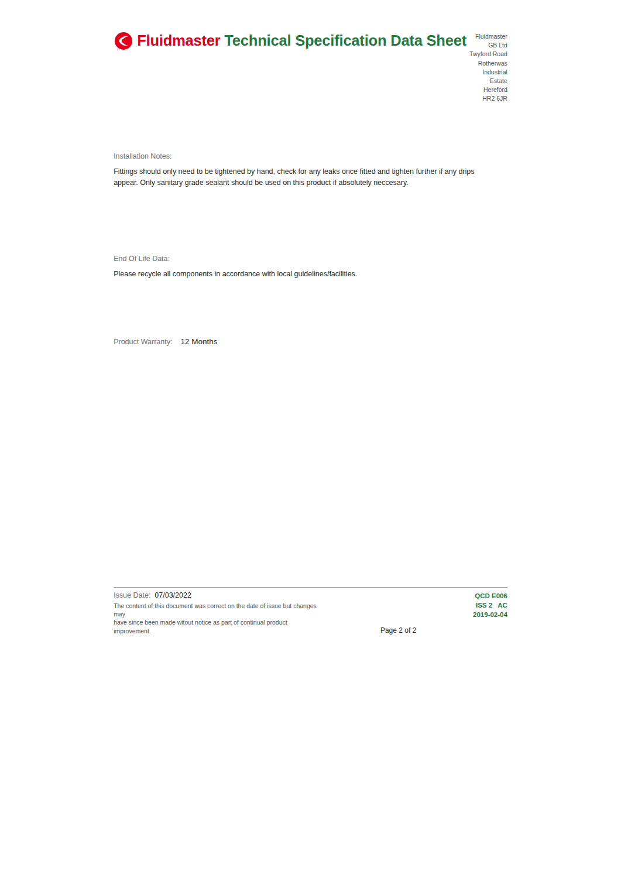Fluidmaster Technical Specification Data Sheet
Fluidmaster GB Ltd
Twyford Road
Rotherwas Industrial Estate
Hereford
HR2 6JR
Installation Notes:
Fittings should only need to be tightened by hand, check for any leaks once fitted and tighten further if any drips appear. Only sanitary grade sealant should be used on this product if absolutely neccesary.
End Of Life Data:
Please recycle all components in accordance with local guidelines/facilities.
Product Warranty:
12 Months
Issue Date: 07/03/2022
The content of this document was correct on the date of issue but changes may
have since been made witout notice as part of continual product improvement.
Page 2 of 2
QCD E006
ISS 2 AC
2019-02-04